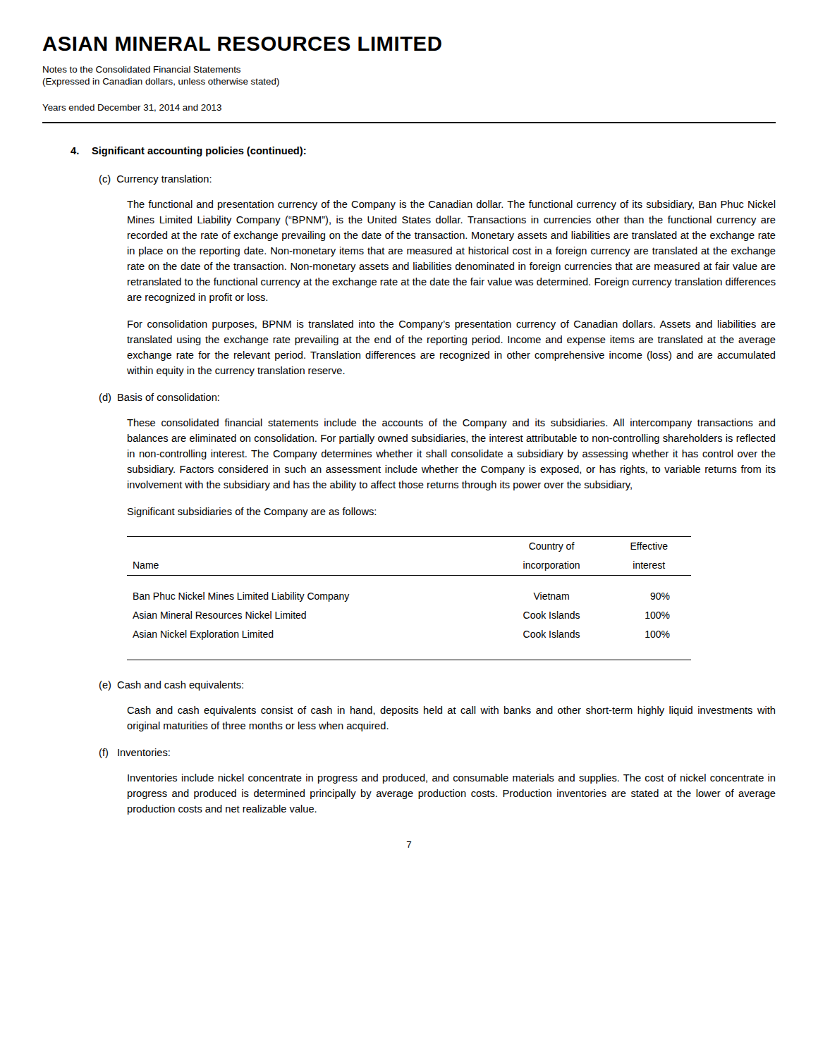ASIAN MINERAL RESOURCES LIMITED
Notes to the Consolidated Financial Statements
(Expressed in Canadian dollars, unless otherwise stated)
Years ended December 31, 2014 and 2013
4. Significant accounting policies (continued):
(c) Currency translation:
The functional and presentation currency of the Company is the Canadian dollar. The functional currency of its subsidiary, Ban Phuc Nickel Mines Limited Liability Company (“BPNM”), is the United States dollar. Transactions in currencies other than the functional currency are recorded at the rate of exchange prevailing on the date of the transaction. Monetary assets and liabilities are translated at the exchange rate in place on the reporting date. Non-monetary items that are measured at historical cost in a foreign currency are translated at the exchange rate on the date of the transaction. Non-monetary assets and liabilities denominated in foreign currencies that are measured at fair value are retranslated to the functional currency at the exchange rate at the date the fair value was determined. Foreign currency translation differences are recognized in profit or loss.
For consolidation purposes, BPNM is translated into the Company’s presentation currency of Canadian dollars. Assets and liabilities are translated using the exchange rate prevailing at the end of the reporting period. Income and expense items are translated at the average exchange rate for the relevant period. Translation differences are recognized in other comprehensive income (loss) and are accumulated within equity in the currency translation reserve.
(d) Basis of consolidation:
These consolidated financial statements include the accounts of the Company and its subsidiaries. All intercompany transactions and balances are eliminated on consolidation. For partially owned subsidiaries, the interest attributable to non-controlling shareholders is reflected in non-controlling interest. The Company determines whether it shall consolidate a subsidiary by assessing whether it has control over the subsidiary. Factors considered in such an assessment include whether the Company is exposed, or has rights, to variable returns from its involvement with the subsidiary and has the ability to affect those returns through its power over the subsidiary,
Significant subsidiaries of the Company are as follows:
| | Country of | Effective |
| --- | --- | --- |
| Name | incorporation | interest |
| Ban Phuc Nickel Mines Limited Liability Company | Vietnam | 90% |
| Asian Mineral Resources Nickel Limited | Cook Islands | 100% |
| Asian Nickel Exploration Limited | Cook Islands | 100% |
(e) Cash and cash equivalents:
Cash and cash equivalents consist of cash in hand, deposits held at call with banks and other short-term highly liquid investments with original maturities of three months or less when acquired.
(f) Inventories:
Inventories include nickel concentrate in progress and produced, and consumable materials and supplies. The cost of nickel concentrate in progress and produced is determined principally by average production costs. Production inventories are stated at the lower of average production costs and net realizable value.
7